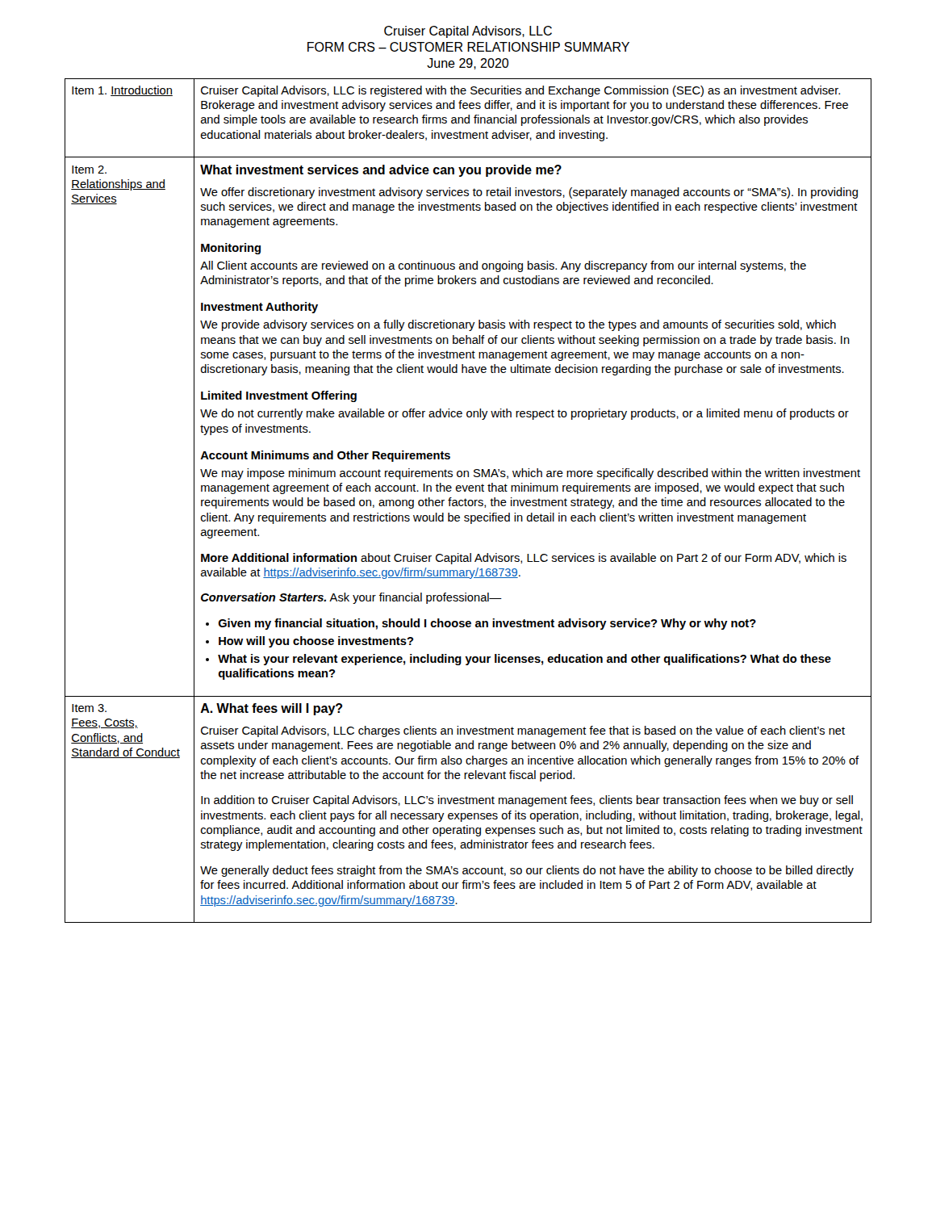Cruiser Capital Advisors, LLC
FORM CRS – CUSTOMER RELATIONSHIP SUMMARY
June 29, 2020
| Item 1. Introduction | Cruiser Capital Advisors, LLC is registered with the Securities and Exchange Commission (SEC) as an investment adviser. Brokerage and investment advisory services and fees differ, and it is important for you to understand these differences. Free and simple tools are available to research firms and financial professionals at Investor.gov/CRS, which also provides educational materials about broker-dealers, investment adviser, and investing. |
| Item 2. Relationships and Services | What investment services and advice can you provide me? We offer discretionary investment advisory services to retail investors, (separately managed accounts or “SMA”s). In providing such services, we direct and manage the investments based on the objectives identified in each respective clients’ investment management agreements. Monitoring All Client accounts are reviewed on a continuous and ongoing basis. Any discrepancy from our internal systems, the Administrator’s reports, and that of the prime brokers and custodians are reviewed and reconciled. Investment Authority We provide advisory services on a fully discretionary basis with respect to the types and amounts of securities sold, which means that we can buy and sell investments on behalf of our clients without seeking permission on a trade by trade basis. In some cases, pursuant to the terms of the investment management agreement, we may manage accounts on a non-discretionary basis, meaning that the client would have the ultimate decision regarding the purchase or sale of investments. Limited Investment Offering We do not currently make available or offer advice only with respect to proprietary products, or a limited menu of products or types of investments. Account Minimums and Other Requirements We may impose minimum account requirements on SMA’s, which are more specifically described within the written investment management agreement of each account. In the event that minimum requirements are imposed, we would expect that such requirements would be based on, among other factors, the investment strategy, and the time and resources allocated to the client. Any requirements and restrictions would be specified in detail in each client’s written investment management agreement. More Additional information about Cruiser Capital Advisors, LLC services is available on Part 2 of our Form ADV, which is available at https://adviserinfo.sec.gov/firm/summary/168739 . Conversation Starters. Ask your financial professional— Given my financial situation, should I choose an investment advisory service? Why or why not? How will you choose investments? What is your relevant experience, including your licenses, education and other qualifications? What do these qualifications mean? |
| Item 3. Fees, Costs, Conflicts, and Standard of Conduct | A. What fees will I pay? Cruiser Capital Advisors, LLC charges clients an investment management fee that is based on the value of each client’s net assets under management. Fees are negotiable and range between 0% and 2% annually, depending on the size and complexity of each client’s accounts. Our firm also charges an incentive allocation which generally ranges from 15% to 20% of the net increase attributable to the account for the relevant fiscal period. In addition to Cruiser Capital Advisors, LLC’s investment management fees, clients bear transaction fees when we buy or sell investments. each client pays for all necessary expenses of its operation, including, without limitation, trading, brokerage, legal, compliance, audit and accounting and other operating expenses such as, but not limited to, costs relating to trading investment strategy implementation, clearing costs and fees, administrator fees and research fees. We generally deduct fees straight from the SMA’s account, so our clients do not have the ability to choose to be billed directly for fees incurred. Additional information about our firm’s fees are included in Item 5 of Part 2 of Form ADV, available at https://adviserinfo.sec.gov/firm/summary/168739 . |